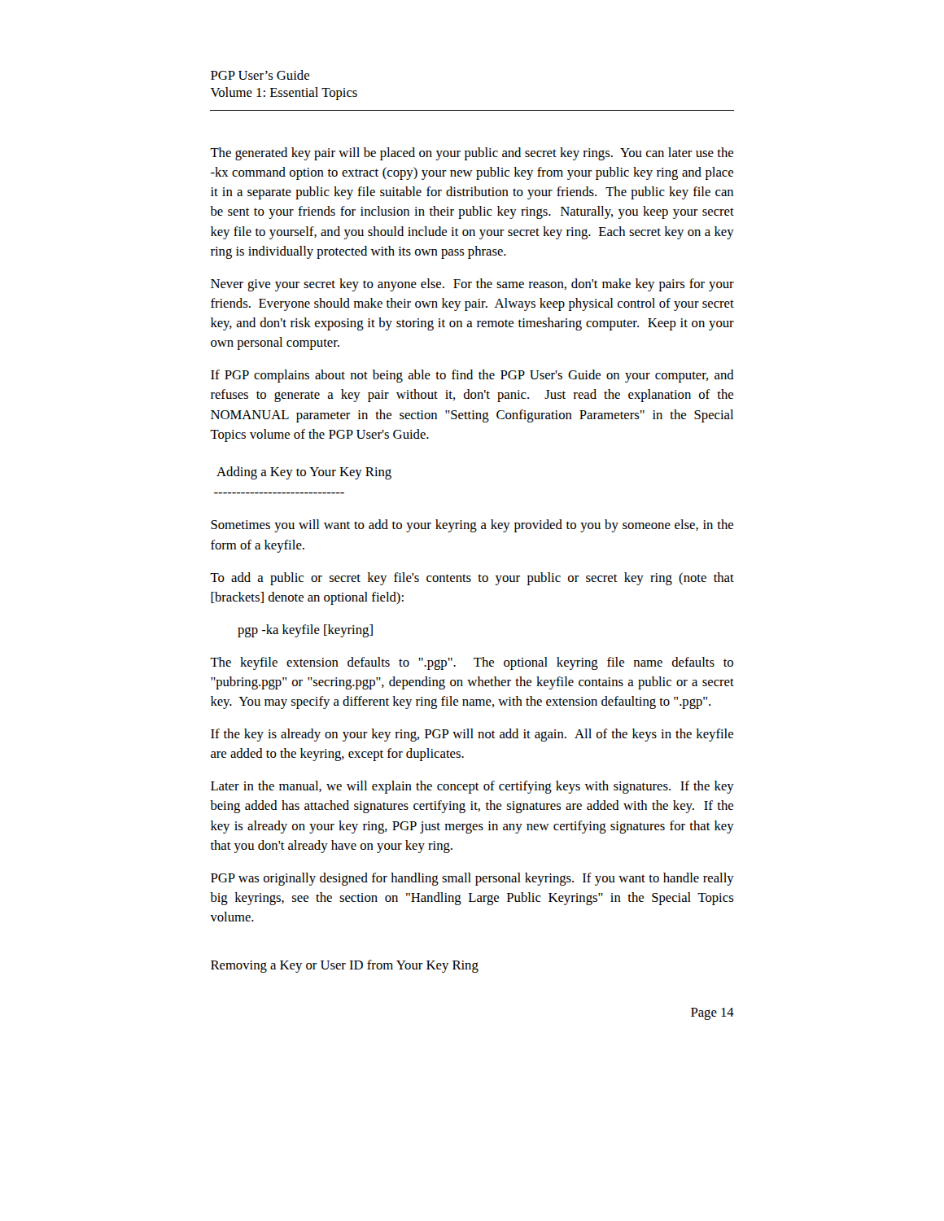PGP User’s Guide Volume 1: Essential Topics
The generated key pair will be placed on your public and secret key rings. You can later use the -kx command option to extract (copy) your new public key from your public key ring and place it in a separate public key file suitable for distribution to your friends. The public key file can be sent to your friends for inclusion in their public key rings. Naturally, you keep your secret key file to yourself, and you should include it on your secret key ring. Each secret key on a key ring is individually protected with its own pass phrase.
Never give your secret key to anyone else. For the same reason, don't make key pairs for your friends. Everyone should make their own key pair. Always keep physical control of your secret key, and don't risk exposing it by storing it on a remote timesharing computer. Keep it on your own personal computer.
If PGP complains about not being able to find the PGP User's Guide on your computer, and refuses to generate a key pair without it, don't panic. Just read the explanation of the NOMANUAL parameter in the section "Setting Configuration Parameters" in the Special Topics volume of the PGP User's Guide.
Adding a Key to Your Key Ring
-----------------------------
Sometimes you will want to add to your keyring a key provided to you by someone else, in the form of a keyfile.
To add a public or secret key file's contents to your public or secret key ring (note that [brackets] denote an optional field):
pgp -ka keyfile [keyring]
The keyfile extension defaults to ".pgp". The optional keyring file name defaults to "pubring.pgp" or "secring.pgp", depending on whether the keyfile contains a public or a secret key. You may specify a different key ring file name, with the extension defaulting to ".pgp".
If the key is already on your key ring, PGP will not add it again. All of the keys in the keyfile are added to the keyring, except for duplicates.
Later in the manual, we will explain the concept of certifying keys with signatures. If the key being added has attached signatures certifying it, the signatures are added with the key. If the key is already on your key ring, PGP just merges in any new certifying signatures for that key that you don't already have on your key ring.
PGP was originally designed for handling small personal keyrings. If you want to handle really big keyrings, see the section on "Handling Large Public Keyrings" in the Special Topics volume.
Removing a Key or User ID from Your Key Ring
Page 14